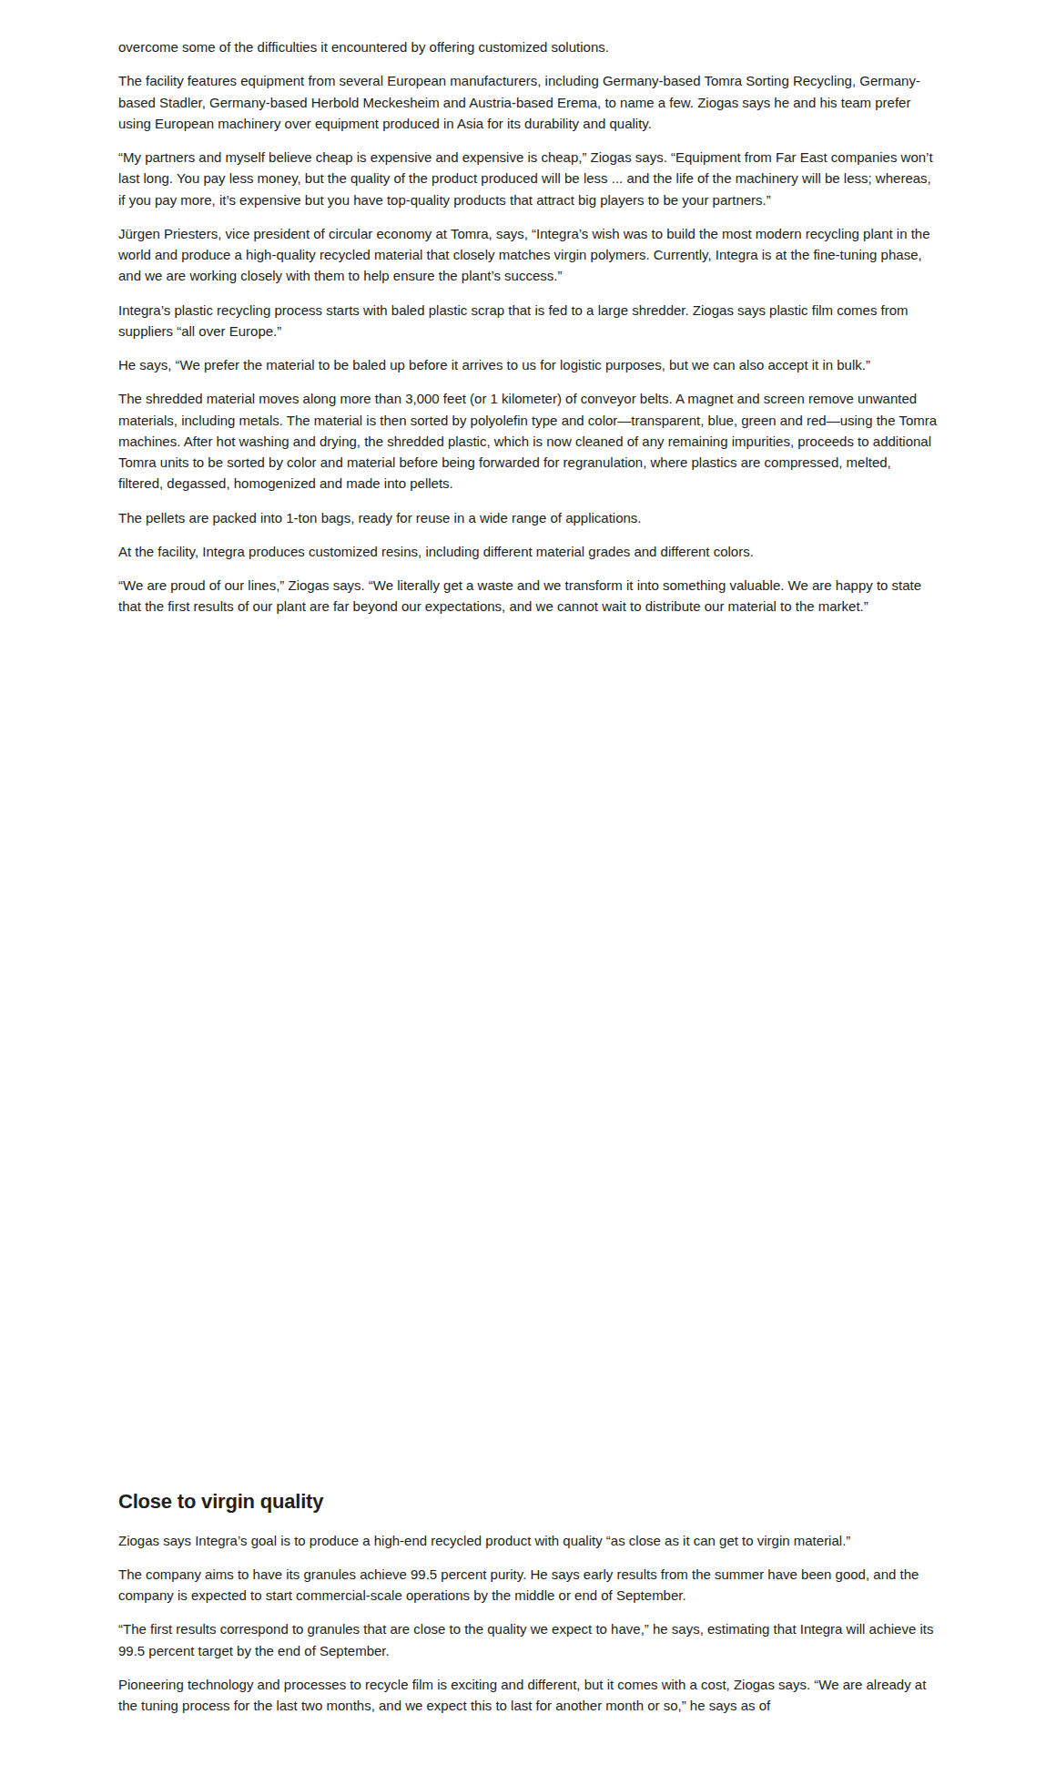overcome some of the difficulties it encountered by offering customized solutions.
The facility features equipment from several European manufacturers, including Germany-based Tomra Sorting Recycling, Germany-based Stadler, Germany-based Herbold Meckesheim and Austria-based Erema, to name a few. Ziogas says he and his team prefer using European machinery over equipment produced in Asia for its durability and quality.
“My partners and myself believe cheap is expensive and expensive is cheap,” Ziogas says. “Equipment from Far East companies won’t last long. You pay less money, but the quality of the product produced will be less ... and the life of the machinery will be less; whereas, if you pay more, it’s expensive but you have top-quality products that attract big players to be your partners.”
Jürgen Priesters, vice president of circular economy at Tomra, says, “Integra’s wish was to build the most modern recycling plant in the world and produce a high-quality recycled material that closely matches virgin polymers. Currently, Integra is at the fine-tuning phase, and we are working closely with them to help ensure the plant’s success.”
Integra’s plastic recycling process starts with baled plastic scrap that is fed to a large shredder. Ziogas says plastic film comes from suppliers “all over Europe.”
He says, “We prefer the material to be baled up before it arrives to us for logistic purposes, but we can also accept it in bulk.”
The shredded material moves along more than 3,000 feet (or 1 kilometer) of conveyor belts. A magnet and screen remove unwanted materials, including metals. The material is then sorted by polyolefin type and color—transparent, blue, green and red—using the Tomra machines. After hot washing and drying, the shredded plastic, which is now cleaned of any remaining impurities, proceeds to additional Tomra units to be sorted by color and material before being forwarded for regranulation, where plastics are compressed, melted, filtered, degassed, homogenized and made into pellets.
The pellets are packed into 1-ton bags, ready for reuse in a wide range of applications.
At the facility, Integra produces customized resins, including different material grades and different colors.
“We are proud of our lines,” Ziogas says. “We literally get a waste and we transform it into something valuable. We are happy to state that the first results of our plant are far beyond our expectations, and we cannot wait to distribute our material to the market.”
Close to virgin quality
Ziogas says Integra’s goal is to produce a high-end recycled product with quality “as close as it can get to virgin material.”
The company aims to have its granules achieve 99.5 percent purity. He says early results from the summer have been good, and the company is expected to start commercial-scale operations by the middle or end of September.
“The first results correspond to granules that are close to the quality we expect to have,” he says, estimating that Integra will achieve its 99.5 percent target by the end of September.
Pioneering technology and processes to recycle film is exciting and different, but it comes with a cost, Ziogas says. “We are already at the tuning process for the last two months, and we expect this to last for another month or so,” he says as of